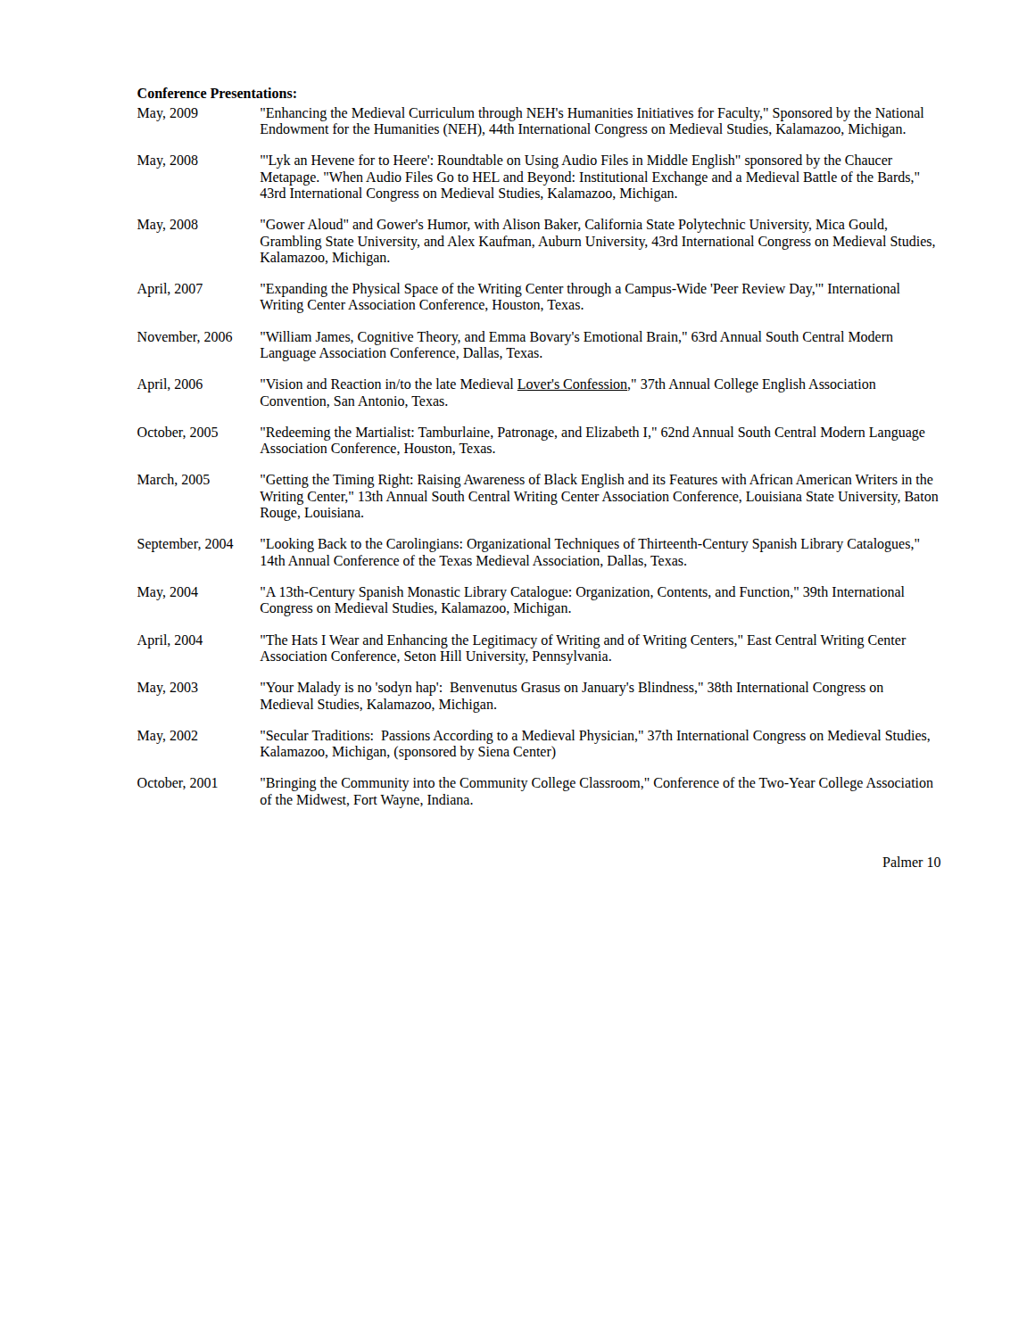Conference Presentations:
| May, 2009 | "Enhancing the Medieval Curriculum through NEH's Humanities Initiatives for Faculty," Sponsored by the National Endowment for the Humanities (NEH), 44th International Congress on Medieval Studies, Kalamazoo, Michigan. |
| May, 2008 | "'Lyk an Hevene for to Heere': Roundtable on Using Audio Files in Middle English" sponsored by the Chaucer Metapage. "When Audio Files Go to HEL and Beyond: Institutional Exchange and a Medieval Battle of the Bards," 43rd International Congress on Medieval Studies, Kalamazoo, Michigan. |
| May, 2008 | "Gower Aloud" and Gower's Humor, with Alison Baker, California State Polytechnic University, Mica Gould, Grambling State University, and Alex Kaufman, Auburn University, 43rd International Congress on Medieval Studies, Kalamazoo, Michigan. |
| April, 2007 | "Expanding the Physical Space of the Writing Center through a Campus-Wide 'Peer Review Day,'" International Writing Center Association Conference, Houston, Texas. |
| November, 2006 | "William James, Cognitive Theory, and Emma Bovary's Emotional Brain," 63rd Annual South Central Modern Language Association Conference, Dallas, Texas. |
| April, 2006 | "Vision and Reaction in/to the late Medieval Lover's Confession ," 37th Annual College English Association Convention, San Antonio, Texas. |
| October, 2005 | "Redeeming the Martialist: Tamburlaine, Patronage, and Elizabeth I," 62nd Annual South Central Modern Language Association Conference, Houston, Texas. |
| March, 2005 | "Getting the Timing Right: Raising Awareness of Black English and its Features with African American Writers in the Writing Center," 13th Annual South Central Writing Center Association Conference, Louisiana State University, Baton Rouge, Louisiana. |
| September, 2004 | "Looking Back to the Carolingians: Organizational Techniques of Thirteenth-Century Spanish Library Catalogues," 14th Annual Conference of the Texas Medieval Association, Dallas, Texas. |
| May, 2004 | "A 13th-Century Spanish Monastic Library Catalogue: Organization, Contents, and Function," 39th International Congress on Medieval Studies, Kalamazoo, Michigan. |
| April, 2004 | "The Hats I Wear and Enhancing the Legitimacy of Writing and of Writing Centers," East Central Writing Center Association Conference, Seton Hill University, Pennsylvania. |
| May, 2003 | "Your Malady is no 'sodyn hap': Benvenutus Grasus on January's Blindness," 38th International Congress on Medieval Studies, Kalamazoo, Michigan. |
| May, 2002 | "Secular Traditions: Passions According to a Medieval Physician," 37th International Congress on Medieval Studies, Kalamazoo, Michigan, (sponsored by Siena Center) |
| October, 2001 | "Bringing the Community into the Community College Classroom," Conference of the Two-Year College Association of the Midwest, Fort Wayne, Indiana. |
Palmer 10